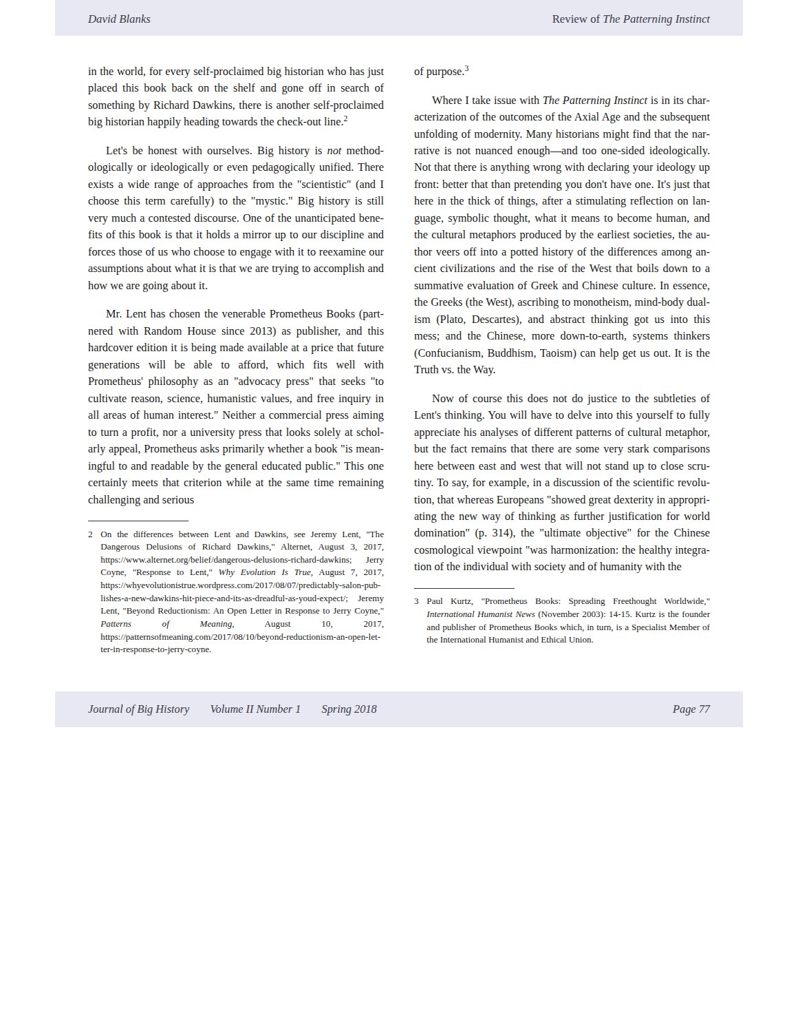David Blanks
Review of The Patterning Instinct
in the world, for every self-proclaimed big historian who has just placed this book back on the shelf and gone off in search of something by Richard Dawkins, there is another self-proclaimed big historian happily heading towards the check-out line.2
Let's be honest with ourselves. Big history is not methodologically or ideologically or even pedagogically unified. There exists a wide range of approaches from the "scientistic" (and I choose this term carefully) to the "mystic." Big history is still very much a contested discourse. One of the unanticipated benefits of this book is that it holds a mirror up to our discipline and forces those of us who choose to engage with it to reexamine our assumptions about what it is that we are trying to accomplish and how we are going about it.
Mr. Lent has chosen the venerable Prometheus Books (partnered with Random House since 2013) as publisher, and this hardcover edition it is being made available at a price that future generations will be able to afford, which fits well with Prometheus' philosophy as an "advocacy press" that seeks "to cultivate reason, science, humanistic values, and free inquiry in all areas of human interest." Neither a commercial press aiming to turn a profit, nor a university press that looks solely at scholarly appeal, Prometheus asks primarily whether a book "is meaningful to and readable by the general educated public." This one certainly meets that criterion while at the same time remaining challenging and serious
2 On the differences between Lent and Dawkins, see Jeremy Lent, "The Dangerous Delusions of Richard Dawkins," Alternet, August 3, 2017, https://www.alternet.org/belief/dangerous-delusions-richard-dawkins; Jerry Coyne, "Response to Lent," Why Evolution Is True, August 7, 2017, https://whyevolutionistrue.wordpress.com/2017/08/07/predictably-salon-publishes-a-new-dawkins-hit-piece-and-its-as-dreadful-as-youd-expect/; Jeremy Lent, "Beyond Reductionism: An Open Letter in Response to Jerry Coyne," Patterns of Meaning, August 10, 2017, https://patternsofmeaning.com/2017/08/10/beyond-reductionism-an-open-letter-in-response-to-jerry-coyne.
of purpose.3
Where I take issue with The Patterning Instinct is in its characterization of the outcomes of the Axial Age and the subsequent unfolding of modernity. Many historians might find that the narrative is not nuanced enough—and too one-sided ideologically. Not that there is anything wrong with declaring your ideology up front: better that than pretending you don't have one. It's just that here in the thick of things, after a stimulating reflection on language, symbolic thought, what it means to become human, and the cultural metaphors produced by the earliest societies, the author veers off into a potted history of the differences among ancient civilizations and the rise of the West that boils down to a summative evaluation of Greek and Chinese culture. In essence, the Greeks (the West), ascribing to monotheism, mind-body dualism (Plato, Descartes), and abstract thinking got us into this mess; and the Chinese, more down-to-earth, systems thinkers (Confucianism, Buddhism, Taoism) can help get us out. It is the Truth vs. the Way.
Now of course this does not do justice to the subtleties of Lent's thinking. You will have to delve into this yourself to fully appreciate his analyses of different patterns of cultural metaphor, but the fact remains that there are some very stark comparisons here between east and west that will not stand up to close scrutiny. To say, for example, in a discussion of the scientific revolution, that whereas Europeans "showed great dexterity in appropriating the new way of thinking as further justification for world domination" (p. 314), the "ultimate objective" for the Chinese cosmological viewpoint "was harmonization: the healthy integration of the individual with society and of humanity with the
3 Paul Kurtz, "Prometheus Books: Spreading Freethought Worldwide," International Humanist News (November 2003): 14-15. Kurtz is the founder and publisher of Prometheus Books which, in turn, is a Specialist Member of the International Humanist and Ethical Union.
Journal of Big History Volume II Number 1 Spring 2018
Page 77